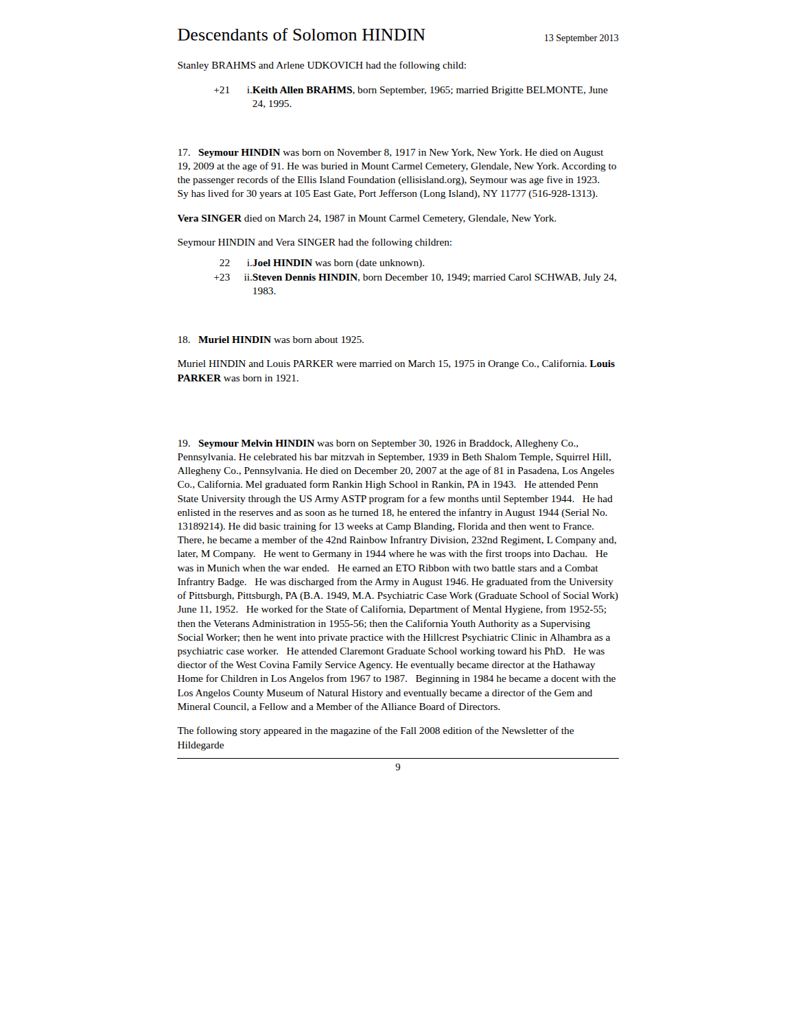Descendants of Solomon HINDIN
13 September 2013
Stanley BRAHMS and Arlene UDKOVICH had the following child:
| +21 | i. | Keith Allen BRAHMS , born September, 1965; married Brigitte BELMONTE, June 24, 1995. |
17. Seymour HINDIN was born on November 8, 1917 in New York, New York. He died on August 19, 2009 at the age of 91. He was buried in Mount Carmel Cemetery, Glendale, New York. According to the passenger records of the Ellis Island Foundation (ellisisland.org), Seymour was age five in 1923. Sy has lived for 30 years at 105 East Gate, Port Jefferson (Long Island), NY 11777 (516-928-1313).
Vera SINGER died on March 24, 1987 in Mount Carmel Cemetery, Glendale, New York.
Seymour HINDIN and Vera SINGER had the following children:
| 22 | i. | Joel HINDIN was born (date unknown). |
| +23 | ii. | Steven Dennis HINDIN , born December 10, 1949; married Carol SCHWAB, July 24, 1983. |
18. Muriel HINDIN was born about 1925.
Muriel HINDIN and Louis PARKER were married on March 15, 1975 in Orange Co., California. Louis PARKER was born in 1921.
19. Seymour Melvin HINDIN was born on September 30, 1926 in Braddock, Allegheny Co., Pennsylvania. He celebrated his bar mitzvah in September, 1939 in Beth Shalom Temple, Squirrel Hill, Allegheny Co., Pennsylvania. He died on December 20, 2007 at the age of 81 in Pasadena, Los Angeles Co., California. Mel graduated form Rankin High School in Rankin, PA in 1943. He attended Penn State University through the US Army ASTP program for a few months until September 1944. He had enlisted in the reserves and as soon as he turned 18, he entered the infantry in August 1944 (Serial No. 13189214). He did basic training for 13 weeks at Camp Blanding, Florida and then went to France. There, he became a member of the 42nd Rainbow Infrantry Division, 232nd Regiment, L Company and, later, M Company. He went to Germany in 1944 where he was with the first troops into Dachau. He was in Munich when the war ended. He earned an ETO Ribbon with two battle stars and a Combat Infrantry Badge. He was discharged from the Army in August 1946. He graduated from the University of Pittsburgh, Pittsburgh, PA (B.A. 1949, M.A. Psychiatric Case Work (Graduate School of Social Work) June 11, 1952. He worked for the State of California, Department of Mental Hygiene, from 1952-55; then the Veterans Administration in 1955-56; then the California Youth Authority as a Supervising Social Worker; then he went into private practice with the Hillcrest Psychiatric Clinic in Alhambra as a psychiatric case worker. He attended Claremont Graduate School working toward his PhD. He was diector of the West Covina Family Service Agency. He eventually became director at the Hathaway Home for Children in Los Angelos from 1967 to 1987. Beginning in 1984 he became a docent with the Los Angelos County Museum of Natural History and eventually became a director of the Gem and Mineral Council, a Fellow and a Member of the Alliance Board of Directors.
The following story appeared in the magazine of the Fall 2008 edition of the Newsletter of the Hildegarde
9